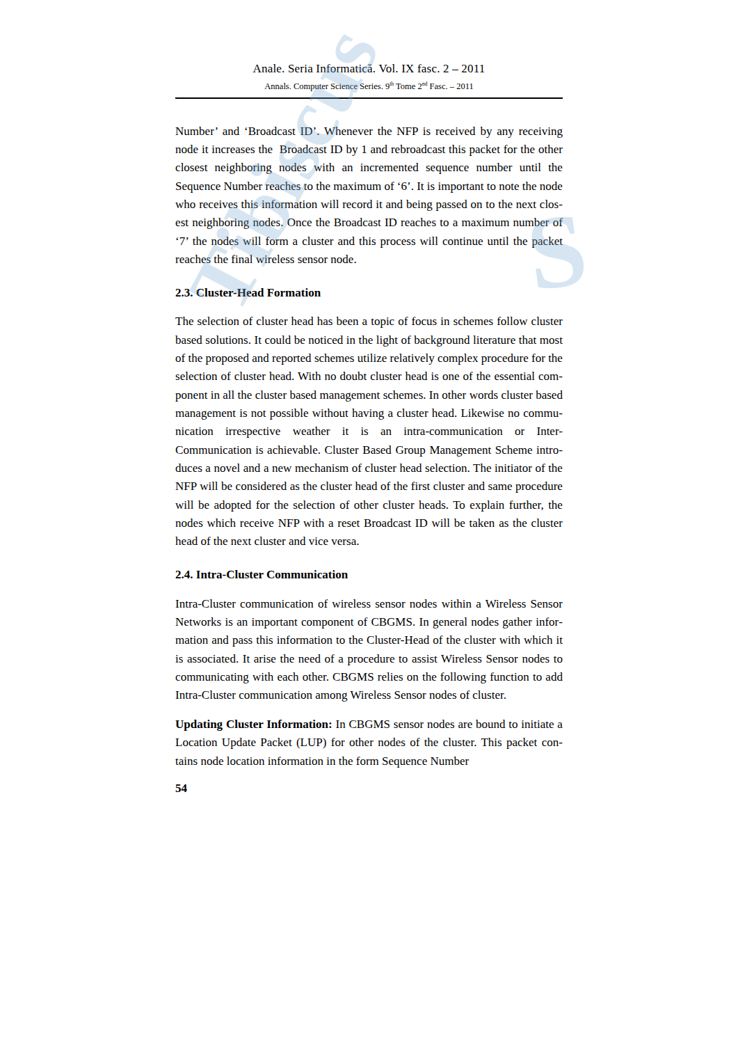S Tibiscus
Anale. Seria Informatică. Vol. IX fasc. 2 – 2011
Annals. Computer Science Series. 9th Tome 2nd Fasc. – 2011
Number’ and ‘Broadcast ID’. Whenever the NFP is received by any receiving node it increases the Broadcast ID by 1 and rebroadcast this packet for the other closest neighboring nodes with an incremented sequence number until the Sequence Number reaches to the maximum of ‘6’. It is important to note the node who receives this information will record it and being passed on to the next closest neighboring nodes. Once the Broadcast ID reaches to a maximum number of ‘7’ the nodes will form a cluster and this process will continue until the packet reaches the final wireless sensor node.
2.3. Cluster-Head Formation
The selection of cluster head has been a topic of focus in schemes follow cluster based solutions. It could be noticed in the light of background literature that most of the proposed and reported schemes utilize relatively complex procedure for the selection of cluster head. With no doubt cluster head is one of the essential component in all the cluster based management schemes. In other words cluster based management is not possible without having a cluster head. Likewise no communication irrespective weather it is an intra-communication or Inter-Communication is achievable. Cluster Based Group Management Scheme introduces a novel and a new mechanism of cluster head selection. The initiator of the NFP will be considered as the cluster head of the first cluster and same procedure will be adopted for the selection of other cluster heads. To explain further, the nodes which receive NFP with a reset Broadcast ID will be taken as the cluster head of the next cluster and vice versa.
2.4. Intra-Cluster Communication
Intra-Cluster communication of wireless sensor nodes within a Wireless Sensor Networks is an important component of CBGMS. In general nodes gather information and pass this information to the Cluster-Head of the cluster with which it is associated. It arise the need of a procedure to assist Wireless Sensor nodes to communicating with each other. CBGMS relies on the following function to add Intra-Cluster communication among Wireless Sensor nodes of cluster.
Updating Cluster Information: In CBGMS sensor nodes are bound to initiate a Location Update Packet (LUP) for other nodes of the cluster. This packet contains node location information in the form Sequence Number
54